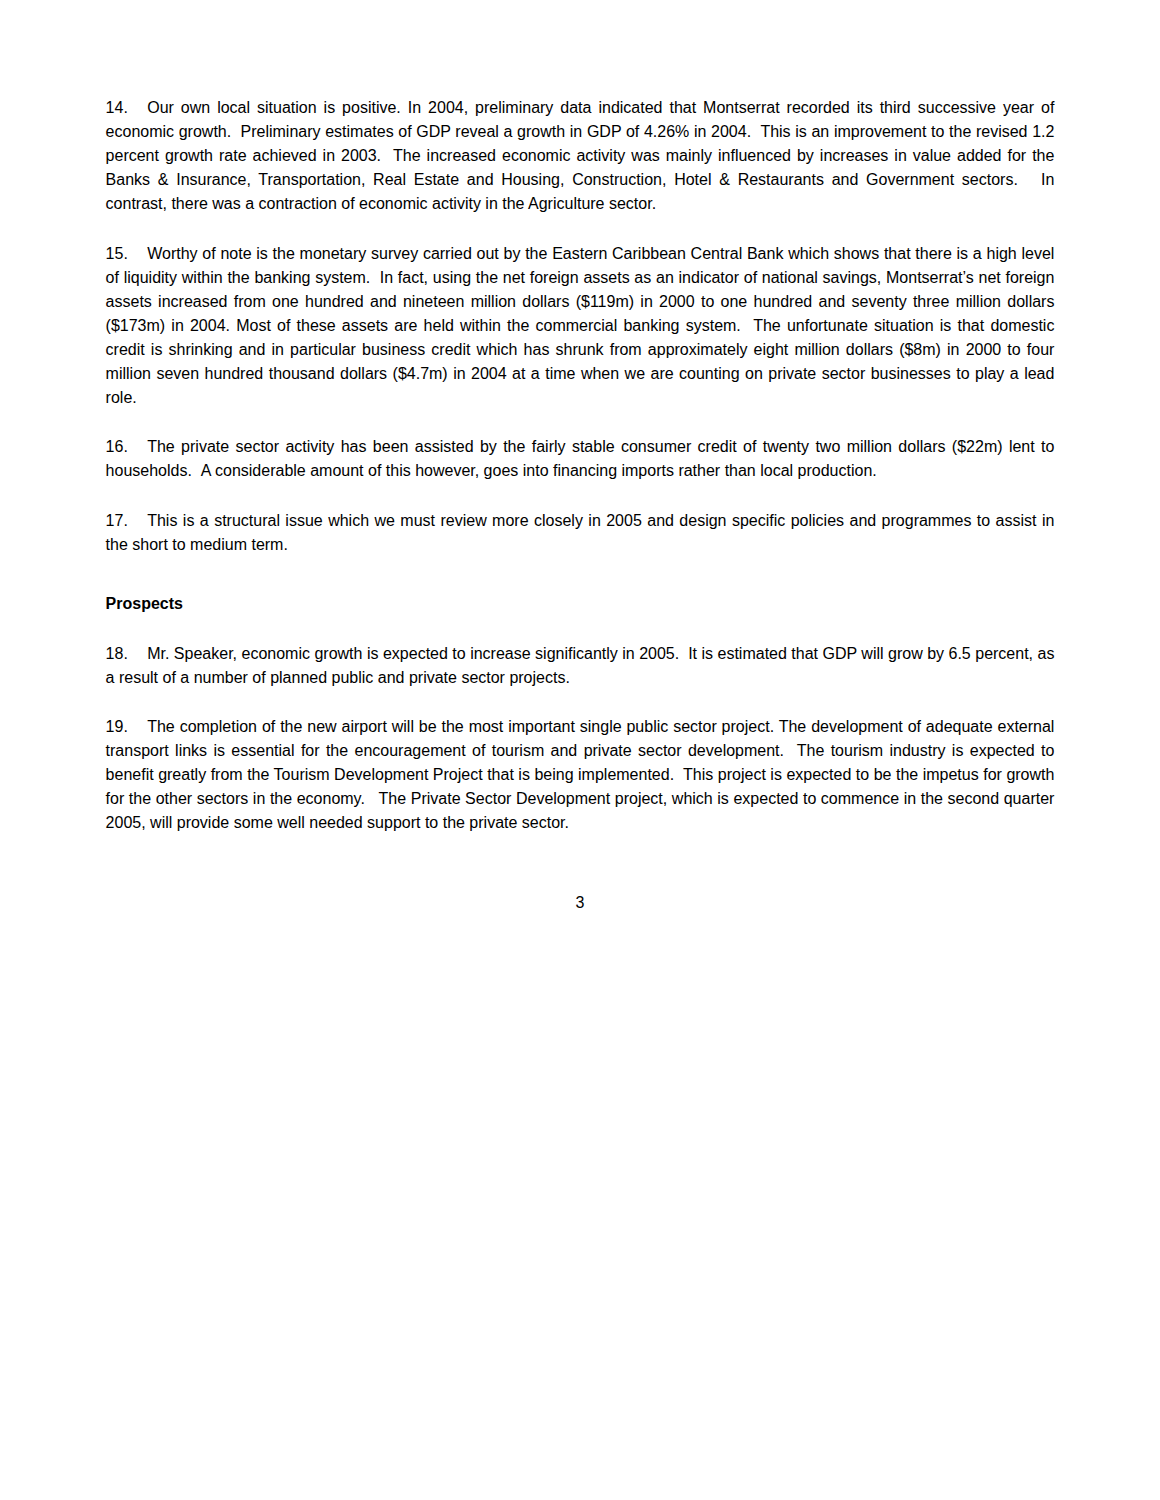14. Our own local situation is positive. In 2004, preliminary data indicated that Montserrat recorded its third successive year of economic growth. Preliminary estimates of GDP reveal a growth in GDP of 4.26% in 2004. This is an improvement to the revised 1.2 percent growth rate achieved in 2003. The increased economic activity was mainly influenced by increases in value added for the Banks & Insurance, Transportation, Real Estate and Housing, Construction, Hotel & Restaurants and Government sectors. In contrast, there was a contraction of economic activity in the Agriculture sector.
15. Worthy of note is the monetary survey carried out by the Eastern Caribbean Central Bank which shows that there is a high level of liquidity within the banking system. In fact, using the net foreign assets as an indicator of national savings, Montserrat’s net foreign assets increased from one hundred and nineteen million dollars ($119m) in 2000 to one hundred and seventy three million dollars ($173m) in 2004. Most of these assets are held within the commercial banking system. The unfortunate situation is that domestic credit is shrinking and in particular business credit which has shrunk from approximately eight million dollars ($8m) in 2000 to four million seven hundred thousand dollars ($4.7m) in 2004 at a time when we are counting on private sector businesses to play a lead role.
16. The private sector activity has been assisted by the fairly stable consumer credit of twenty two million dollars ($22m) lent to households. A considerable amount of this however, goes into financing imports rather than local production.
17. This is a structural issue which we must review more closely in 2005 and design specific policies and programmes to assist in the short to medium term.
Prospects
18. Mr. Speaker, economic growth is expected to increase significantly in 2005. It is estimated that GDP will grow by 6.5 percent, as a result of a number of planned public and private sector projects.
19. The completion of the new airport will be the most important single public sector project. The development of adequate external transport links is essential for the encouragement of tourism and private sector development. The tourism industry is expected to benefit greatly from the Tourism Development Project that is being implemented. This project is expected to be the impetus for growth for the other sectors in the economy. The Private Sector Development project, which is expected to commence in the second quarter 2005, will provide some well needed support to the private sector.
3